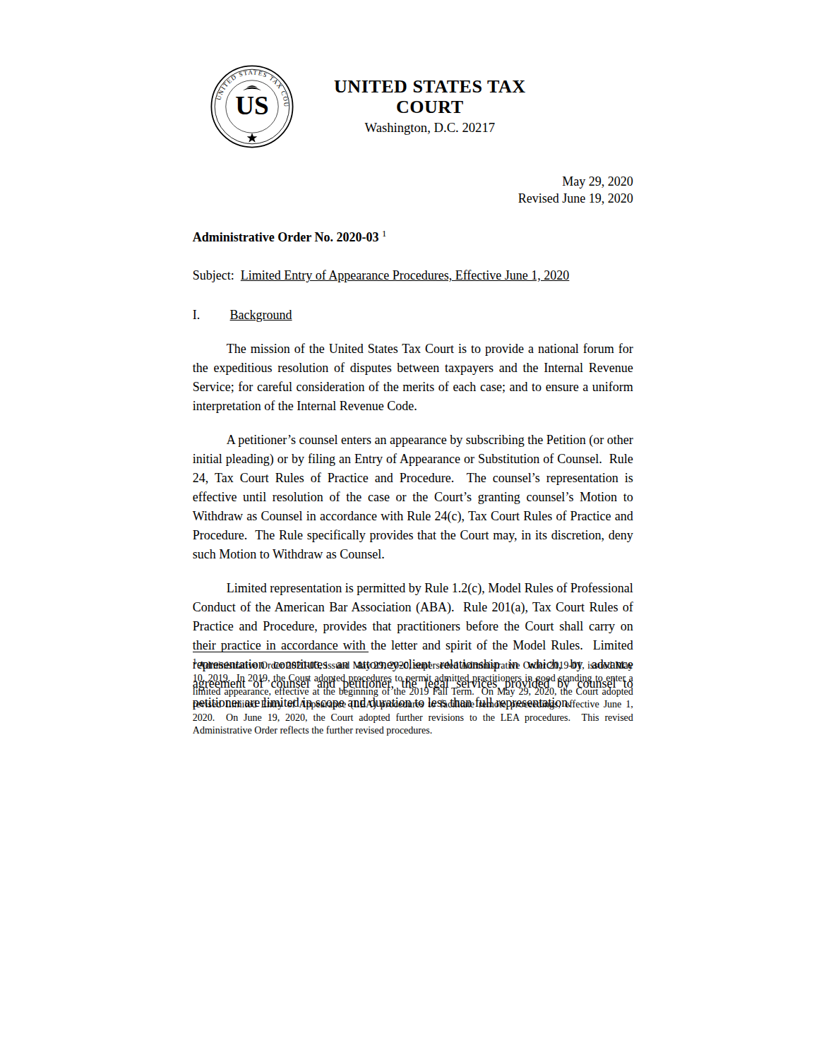UNITED STATES TAX COURT US
UNITED STATES TAX COURT
Washington, D.C. 20217
May 29, 2020
Revised June 19, 2020
Administrative Order No. 2020-03 1
Subject: Limited Entry of Appearance Procedures, Effective June 1, 2020
I. Background
The mission of the United States Tax Court is to provide a national forum for the expeditious resolution of disputes between taxpayers and the Internal Revenue Service; for careful consideration of the merits of each case; and to ensure a uniform interpretation of the Internal Revenue Code.
A petitioner’s counsel enters an appearance by subscribing the Petition (or other initial pleading) or by filing an Entry of Appearance or Substitution of Counsel. Rule 24, Tax Court Rules of Practice and Procedure. The counsel’s representation is effective until resolution of the case or the Court’s granting counsel’s Motion to Withdraw as Counsel in accordance with Rule 24(c), Tax Court Rules of Practice and Procedure. The Rule specifically provides that the Court may, in its discretion, deny such Motion to Withdraw as Counsel.
Limited representation is permitted by Rule 1.2(c), Model Rules of Professional Conduct of the American Bar Association (ABA). Rule 201(a), Tax Court Rules of Practice and Procedure, provides that practitioners before the Court shall carry on their practice in accordance with the letter and spirit of the Model Rules. Limited representation constitutes an attorney-client relationship in which, by advance agreement of counsel and petitioner, the legal services provided by counsel to petitioner are limited in scope and duration to less than full representation.
1 Administrative Order 2020-03, issued May 29, 2020, superseded Administrative Order 2019-01, issued May 10, 2019. In 2019, the Court adopted procedures to permit admitted practitioners in good standing to enter a limited appearance, effective at the beginning of the 2019 Fall Term. On May 29, 2020, the Court adopted revised Limited Entry of Appearance (LEA) procedures to facilitate remote proceedings, effective June 1, 2020. On June 19, 2020, the Court adopted further revisions to the LEA procedures. This revised Administrative Order reflects the further revised procedures.